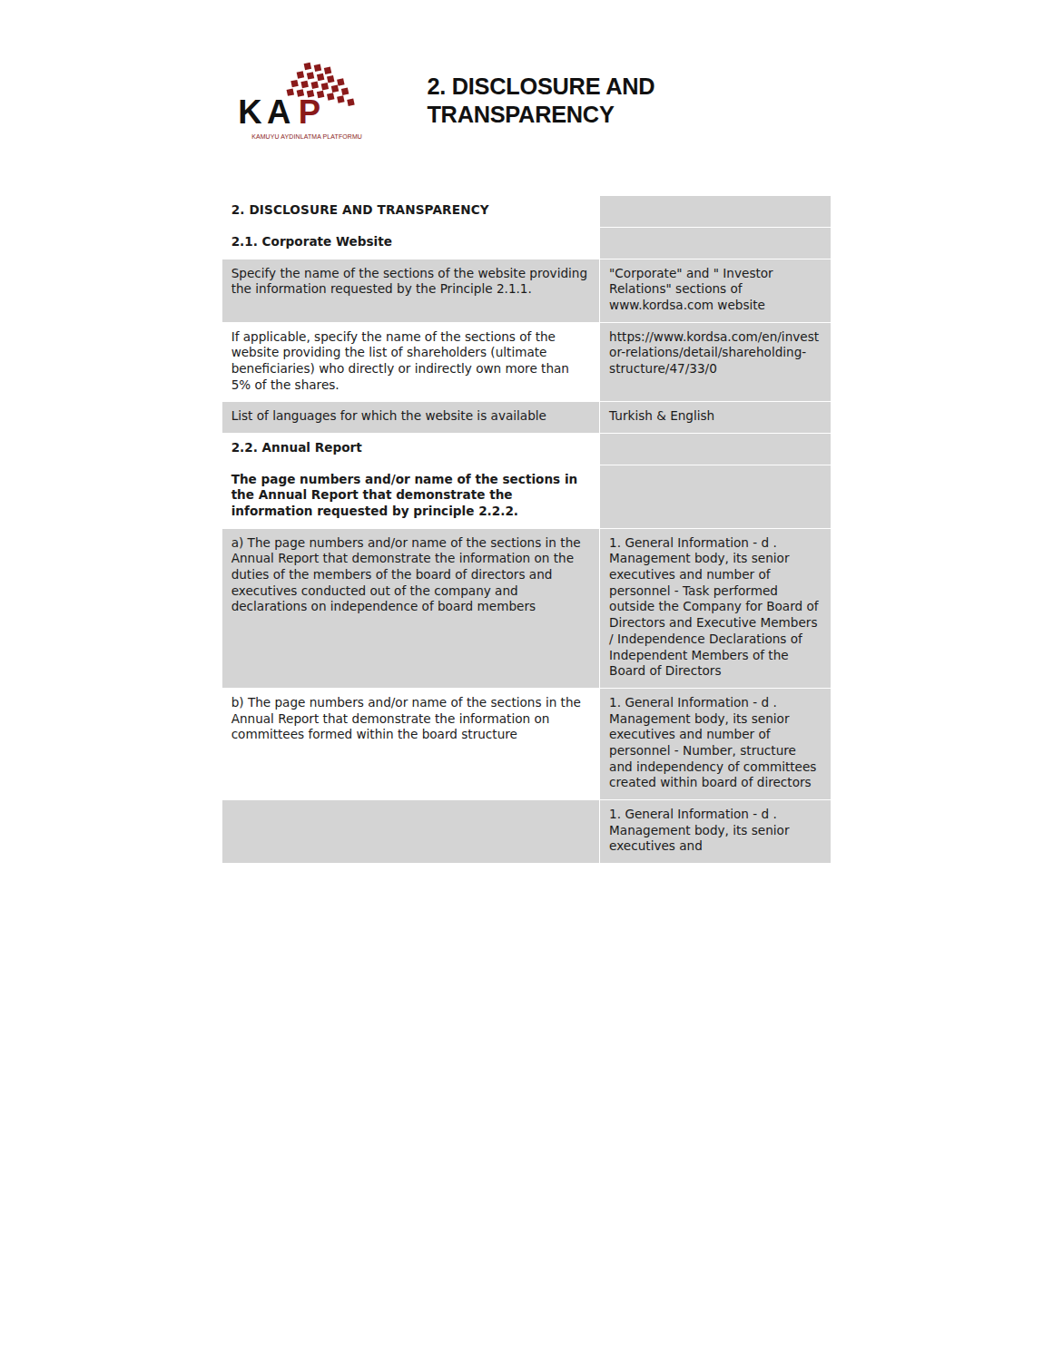K A P
KAMUYU AYDINLATMA PLATFORMU
2. DISCLOSURE AND TRANSPARENCY
| 2. DISCLOSURE AND TRANSPARENCY | |
| 2.1. Corporate Website | |
| Specify the name of the sections of the website providing the information requested by the Principle 2.1.1. | "Corporate" and " Investor Relations" sections of www.kordsa.com website |
| If applicable, specify the name of the sections of the website providing the list of shareholders (ultimate beneficiaries) who directly or indirectly own more than 5% of the shares. | https://www.kordsa.com/en/investor-relations/detail/shareholding-structure/47/33/0 |
| List of languages for which the website is available | Turkish & English |
| 2.2. Annual Report | |
| The page numbers and/or name of the sections in the Annual Report that demonstrate the information requested by principle 2.2.2. | |
| a) The page numbers and/or name of the sections in the Annual Report that demonstrate the information on the duties of the members of the board of directors and executives conducted out of the company and declarations on independence of board members | 1. General Information - d . Management body, its senior executives and number of personnel - Task performed outside the Company for Board of Directors and Executive Members / Independence Declarations of Independent Members of the Board of Directors |
| b) The page numbers and/or name of the sections in the Annual Report that demonstrate the information on committees formed within the board structure | 1. General Information - d . Management body, its senior executives and number of personnel - Number, structure and independency of committees created within board of directors |
| | 1. General Information - d . Management body, its senior executives and |